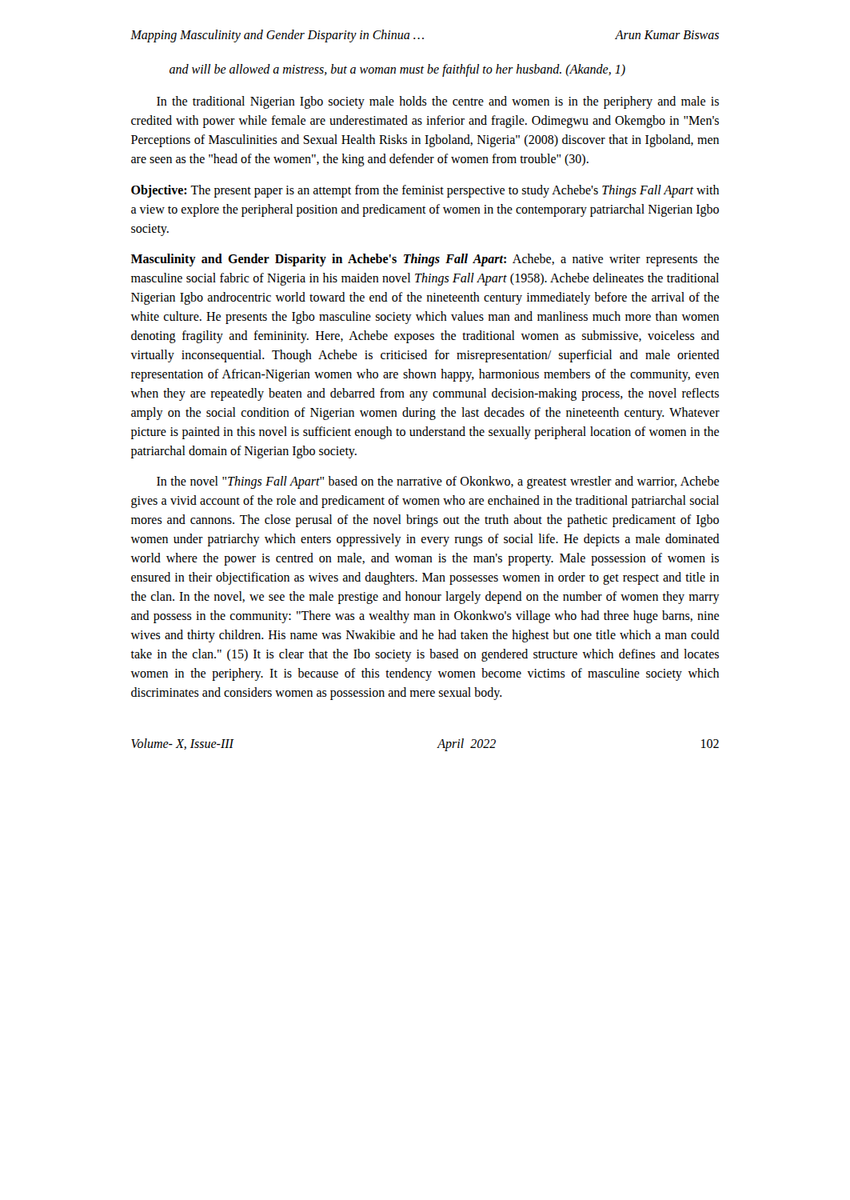Mapping Masculinity and Gender Disparity in Chinua … Arun Kumar Biswas
and will be allowed a mistress, but a woman must be faithful to her husband. (Akande, 1)
In the traditional Nigerian Igbo society male holds the centre and women is in the periphery and male is credited with power while female are underestimated as inferior and fragile. Odimegwu and Okemgbo in "Men's Perceptions of Masculinities and Sexual Health Risks in Igboland, Nigeria" (2008) discover that in Igboland, men are seen as the "head of the women", the king and defender of women from trouble" (30).
Objective:
The present paper is an attempt from the feminist perspective to study Achebe's Things Fall Apart with a view to explore the peripheral position and predicament of women in the contemporary patriarchal Nigerian Igbo society.
Masculinity and Gender Disparity in Achebe's Things Fall Apart:
Achebe, a native writer represents the masculine social fabric of Nigeria in his maiden novel Things Fall Apart (1958). Achebe delineates the traditional Nigerian Igbo androcentric world toward the end of the nineteenth century immediately before the arrival of the white culture. He presents the Igbo masculine society which values man and manliness much more than women denoting fragility and femininity. Here, Achebe exposes the traditional women as submissive, voiceless and virtually inconsequential. Though Achebe is criticised for misrepresentation/ superficial and male oriented representation of African-Nigerian women who are shown happy, harmonious members of the community, even when they are repeatedly beaten and debarred from any communal decision-making process, the novel reflects amply on the social condition of Nigerian women during the last decades of the nineteenth century. Whatever picture is painted in this novel is sufficient enough to understand the sexually peripheral location of women in the patriarchal domain of Nigerian Igbo society.
In the novel "Things Fall Apart" based on the narrative of Okonkwo, a greatest wrestler and warrior, Achebe gives a vivid account of the role and predicament of women who are enchained in the traditional patriarchal social mores and cannons. The close perusal of the novel brings out the truth about the pathetic predicament of Igbo women under patriarchy which enters oppressively in every rungs of social life. He depicts a male dominated world where the power is centred on male, and woman is the man's property. Male possession of women is ensured in their objectification as wives and daughters. Man possesses women in order to get respect and title in the clan. In the novel, we see the male prestige and honour largely depend on the number of women they marry and possess in the community: "There was a wealthy man in Okonkwo's village who had three huge barns, nine wives and thirty children. His name was Nwakibie and he had taken the highest but one title which a man could take in the clan." (15) It is clear that the Ibo society is based on gendered structure which defines and locates women in the periphery. It is because of this tendency women become victims of masculine society which discriminates and considers women as possession and mere sexual body.
Volume- X, Issue-III April 2022 102